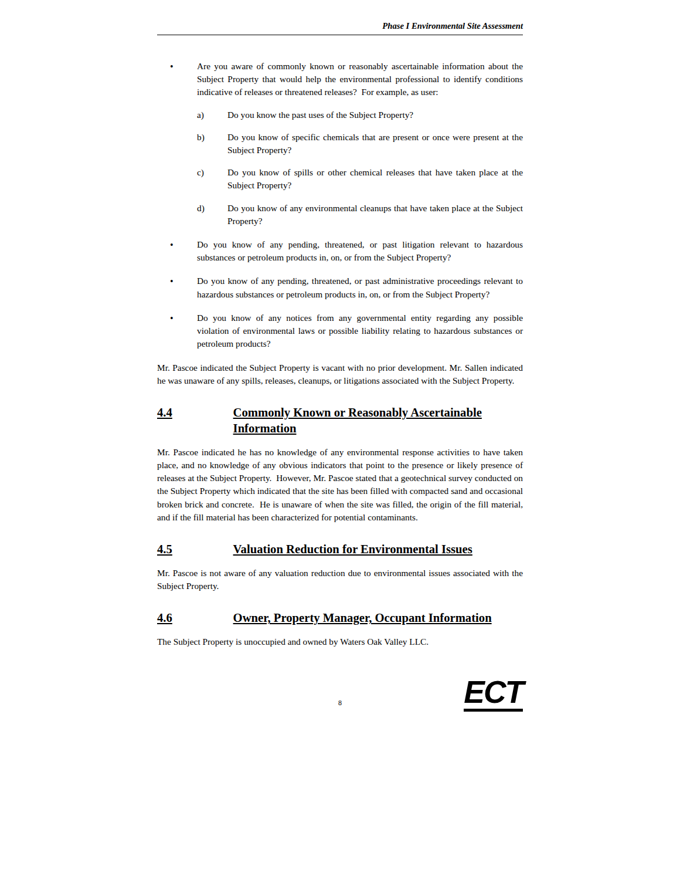Phase I Environmental Site Assessment
Are you aware of commonly known or reasonably ascertainable information about the Subject Property that would help the environmental professional to identify conditions indicative of releases or threatened releases? For example, as user:
a) Do you know the past uses of the Subject Property?
b) Do you know of specific chemicals that are present or once were present at the Subject Property?
c) Do you know of spills or other chemical releases that have taken place at the Subject Property?
d) Do you know of any environmental cleanups that have taken place at the Subject Property?
Do you know of any pending, threatened, or past litigation relevant to hazardous substances or petroleum products in, on, or from the Subject Property?
Do you know of any pending, threatened, or past administrative proceedings relevant to hazardous substances or petroleum products in, on, or from the Subject Property?
Do you know of any notices from any governmental entity regarding any possible violation of environmental laws or possible liability relating to hazardous substances or petroleum products?
Mr. Pascoe indicated the Subject Property is vacant with no prior development. Mr. Sallen indicated he was unaware of any spills, releases, cleanups, or litigations associated with the Subject Property.
4.4 Commonly Known or Reasonably Ascertainable Information
Mr. Pascoe indicated he has no knowledge of any environmental response activities to have taken place, and no knowledge of any obvious indicators that point to the presence or likely presence of releases at the Subject Property. However, Mr. Pascoe stated that a geotechnical survey conducted on the Subject Property which indicated that the site has been filled with compacted sand and occasional broken brick and concrete. He is unaware of when the site was filled, the origin of the fill material, and if the fill material has been characterized for potential contaminants.
4.5 Valuation Reduction for Environmental Issues
Mr. Pascoe is not aware of any valuation reduction due to environmental issues associated with the Subject Property.
4.6 Owner, Property Manager, Occupant Information
The Subject Property is unoccupied and owned by Waters Oak Valley LLC.
8
ECT